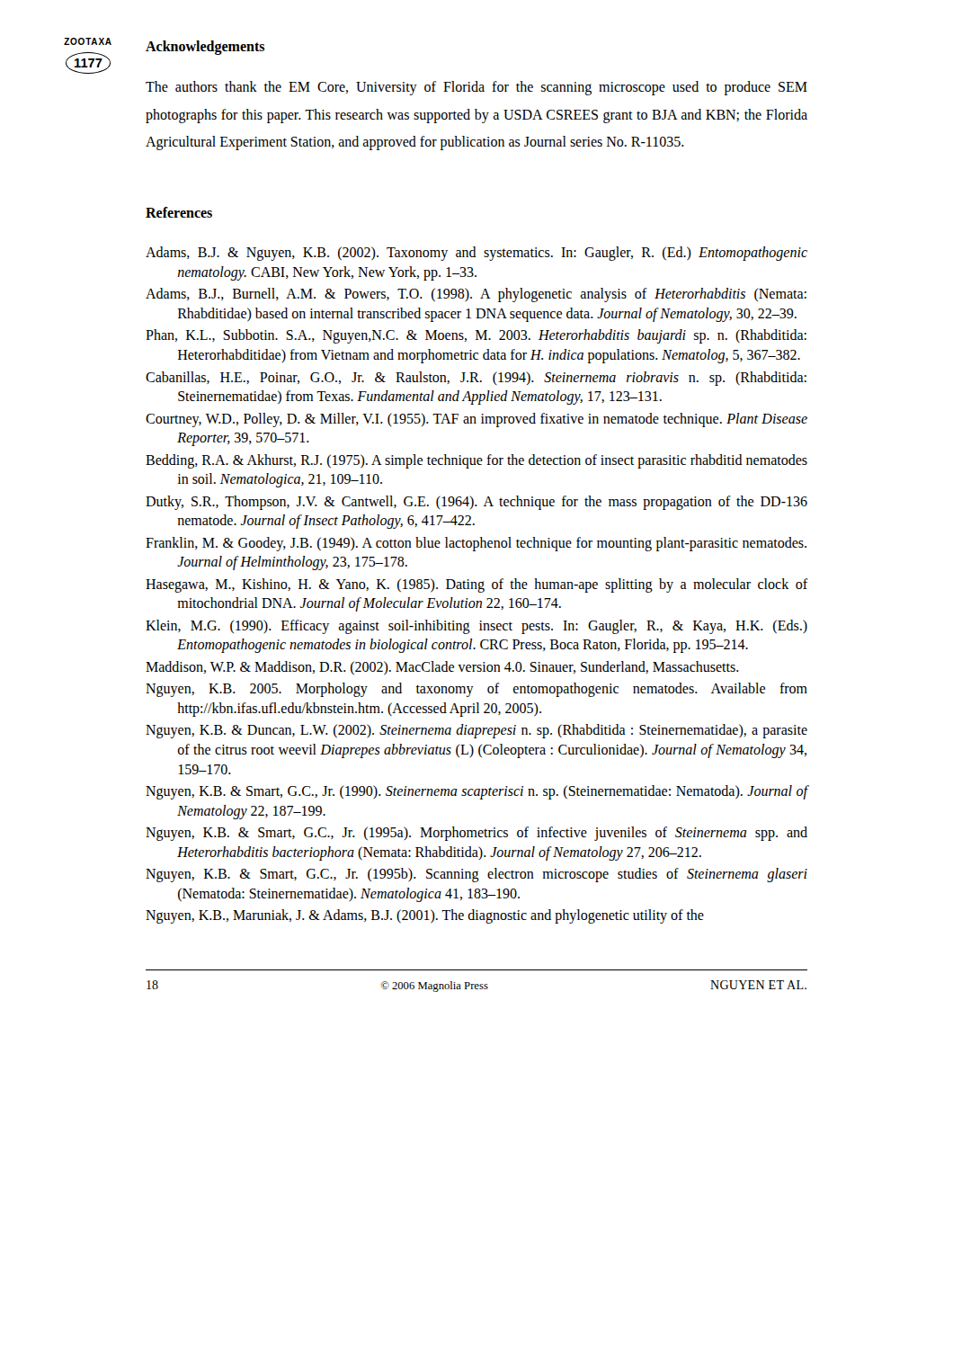ZOOTAXA 1177
Acknowledgements
The authors thank the EM Core, University of Florida for the scanning microscope used to produce SEM photographs for this paper. This research was supported by a USDA CSREES grant to BJA and KBN; the Florida Agricultural Experiment Station, and approved for publication as Journal series No. R-11035.
References
Adams, B.J. & Nguyen, K.B. (2002). Taxonomy and systematics. In: Gaugler, R. (Ed.) Entomopathogenic nematology. CABI, New York, New York, pp. 1–33.
Adams, B.J., Burnell, A.M. & Powers, T.O. (1998). A phylogenetic analysis of Heterorhabditis (Nemata: Rhabditidae) based on internal transcribed spacer 1 DNA sequence data. Journal of Nematology, 30, 22–39.
Phan, K.L., Subbotin. S.A., Nguyen,N.C. & Moens, M. 2003. Heterorhabditis baujardi sp. n. (Rhabditida: Heterorhabditidae) from Vietnam and morphometric data for H. indica populations. Nematolog, 5, 367–382.
Cabanillas, H.E., Poinar, G.O., Jr. & Raulston, J.R. (1994). Steinernema riobravis n. sp. (Rhabditida: Steinernematidae) from Texas. Fundamental and Applied Nematology, 17, 123–131.
Courtney, W.D., Polley, D. & Miller, V.I. (1955). TAF an improved fixative in nematode technique. Plant Disease Reporter, 39, 570–571.
Bedding, R.A. & Akhurst, R.J. (1975). A simple technique for the detection of insect parasitic rhabditid nematodes in soil. Nematologica, 21, 109–110.
Dutky, S.R., Thompson, J.V. & Cantwell, G.E. (1964). A technique for the mass propagation of the DD-136 nematode. Journal of Insect Pathology, 6, 417–422.
Franklin, M. & Goodey, J.B. (1949). A cotton blue lactophenol technique for mounting plant-parasitic nematodes. Journal of Helminthology, 23, 175–178.
Hasegawa, M., Kishino, H. & Yano, K. (1985). Dating of the human-ape splitting by a molecular clock of mitochondrial DNA. Journal of Molecular Evolution 22, 160–174.
Klein, M.G. (1990). Efficacy against soil-inhibiting insect pests. In: Gaugler, R., & Kaya, H.K. (Eds.) Entomopathogenic nematodes in biological control. CRC Press, Boca Raton, Florida, pp. 195–214.
Maddison, W.P. & Maddison, D.R. (2002). MacClade version 4.0. Sinauer, Sunderland, Massachusetts.
Nguyen, K.B. 2005. Morphology and taxonomy of entomopathogenic nematodes. Available from http://kbn.ifas.ufl.edu/kbnstein.htm. (Accessed April 20, 2005).
Nguyen, K.B. & Duncan, L.W. (2002). Steinernema diaprepesi n. sp. (Rhabditida : Steinernematidae), a parasite of the citrus root weevil Diaprepes abbreviatus (L) (Coleoptera : Curculionidae). Journal of Nematology 34, 159–170.
Nguyen, K.B. & Smart, G.C., Jr. (1990). Steinernema scapterisci n. sp. (Steinernematidae: Nematoda). Journal of Nematology 22, 187–199.
Nguyen, K.B. & Smart, G.C., Jr. (1995a). Morphometrics of infective juveniles of Steinernema spp. and Heterorhabditis bacteriophora (Nemata: Rhabditida). Journal of Nematology 27, 206–212.
Nguyen, K.B. & Smart, G.C., Jr. (1995b). Scanning electron microscope studies of Steinernema glaseri (Nematoda: Steinernematidae). Nematologica 41, 183–190.
Nguyen, K.B., Maruniak, J. & Adams, B.J. (2001). The diagnostic and phylogenetic utility of the
18 © 2006 Magnolia Press NGUYEN ET AL.